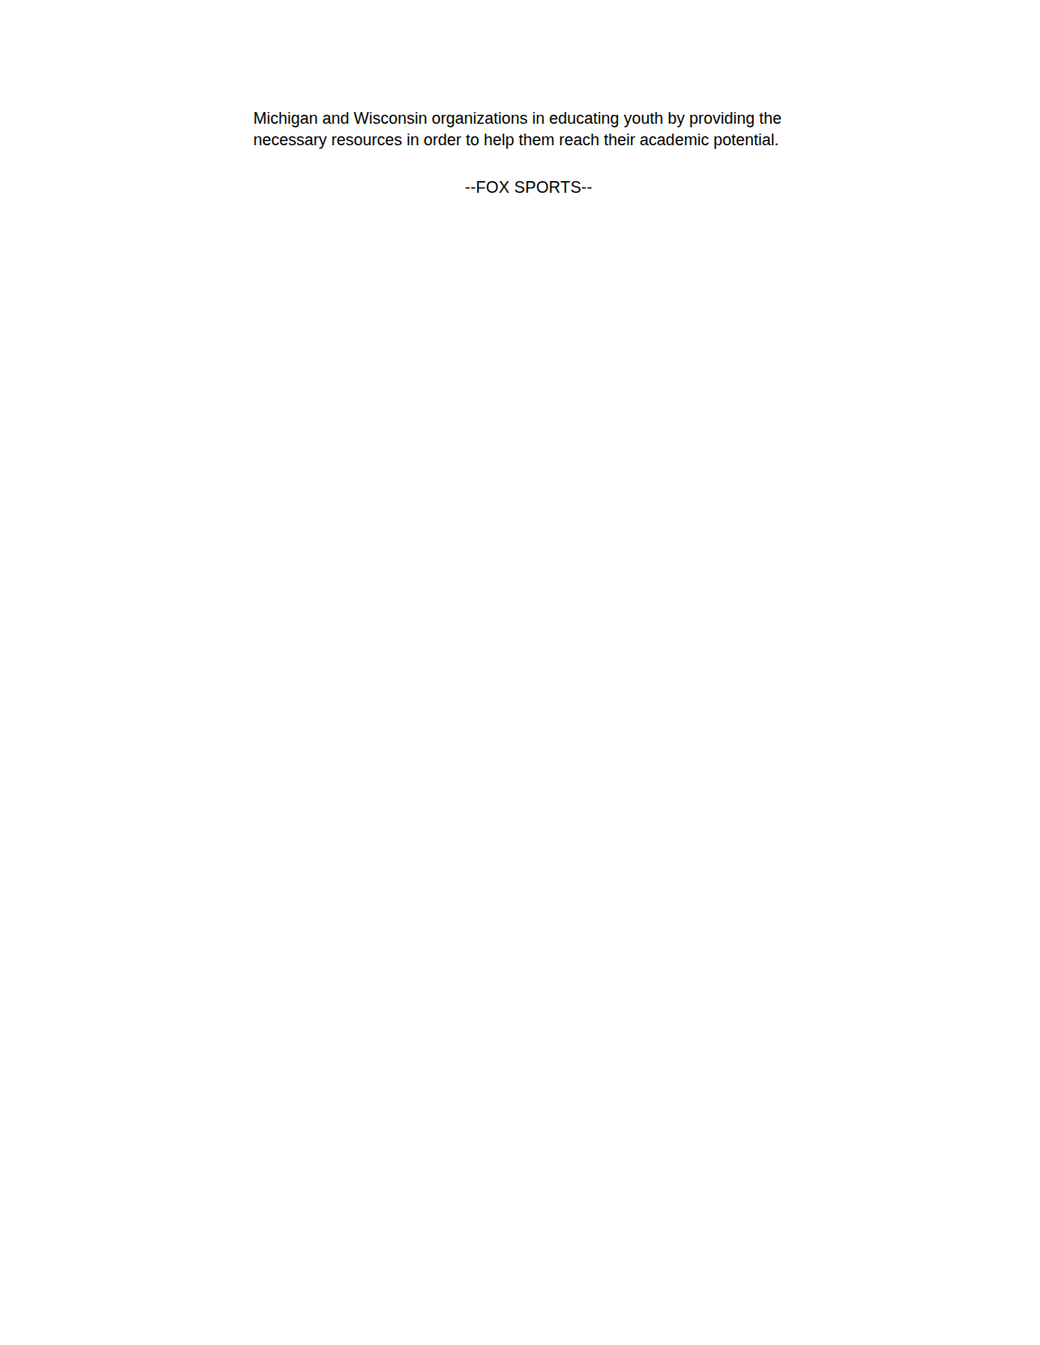Michigan and Wisconsin organizations in educating youth by providing the necessary resources in order to help them reach their academic potential.
--FOX SPORTS--